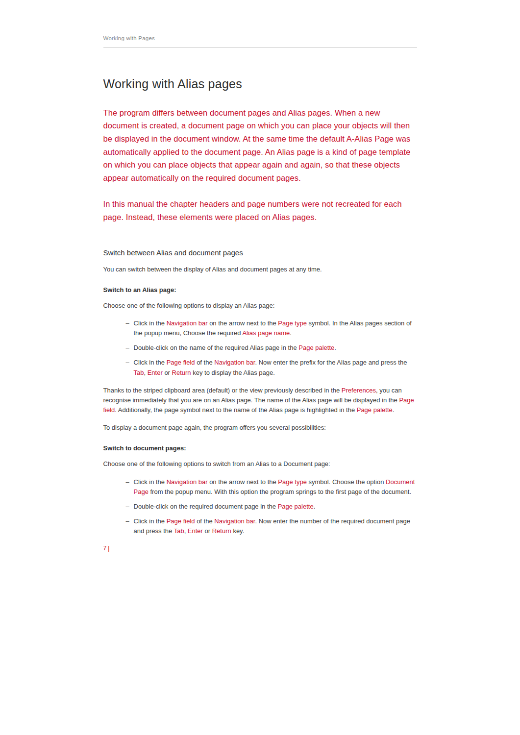Working with Pages
Working with Alias pages
The program differs between document pages and Alias pages. When a new document is created, a document page on which you can place your objects will then be displayed in the document window. At the same time the default A‑Alias Page was automatically applied to the document page. An Alias page is a kind of page template on which you can place objects that appear again and again, so that these objects appear automatically on the required document pages.
In this manual the chapter headers and page numbers were not recreated for each page. Instead, these elements were placed on Alias pages.
Switch between Alias and document pages
You can switch between the display of Alias and document pages at any time.
Switch to an Alias page:
Choose one of the following options to display an Alias page:
Click in the Navigation bar on the arrow next to the Page type symbol. In the Alias pages section of the popup menu, Choose the required Alias page name.
Double‑click on the name of the required Alias page in the Page palette.
Click in the Page field of the Navigation bar. Now enter the prefix for the Alias page and press the Tab, Enter or Return key to display the Alias page.
Thanks to the striped clipboard area (default) or the view previously described in the Preferences, you can recognise immediately that you are on an Alias page. The name of the Alias page will be displayed in the Page field. Additionally, the page symbol next to the name of the Alias page is highlighted in the Page palette.
To display a document page again, the program offers you several possibilities:
Switch to document pages:
Choose one of the following options to switch from an Alias to a Document page:
Click in the Navigation bar on the arrow next to the Page type symbol. Choose the option Document Page from the popup menu. With this option the program springs to the first page of the document.
Double‑click on the required document page in the Page palette.
Click in the Page field of the Navigation bar. Now enter the number of the required document page and press the Tab, Enter or Return key.
7|